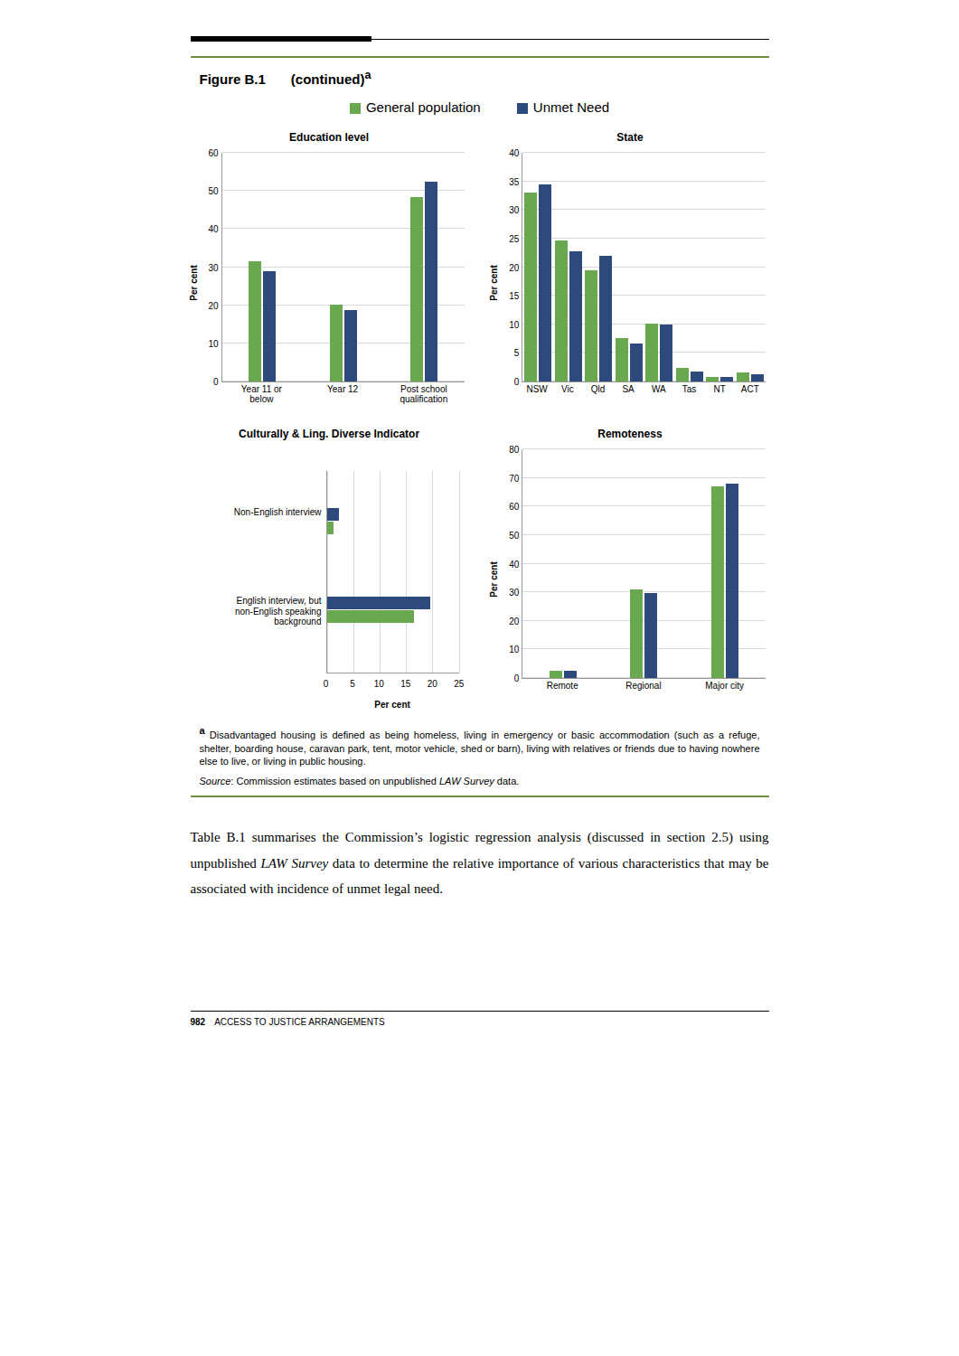Figure B.1(continued)a
General population Unmet Need
Education level
Per cent
0
10
20
30
40
50
60
Year 11 or
below
Year 12
Post school
qualification
State
Per cent
0
5
10
15
20
25
30
35
40
NSW
Vic
Qld
SA
WA
Tas
NT
ACT
Culturally & Ling. Diverse Indicator
Non-English interview
English interview, but
non-English speaking
background
0 5 10 15 20 25
Per cent
Remoteness
Per cent
0
10
20
30
40
50
60
70
80
Remote
Regional
Major city
a Disadvantaged housing is defined as being homeless, living in emergency or basic accommodation (such as a refuge, shelter, boarding house, caravan park, tent, motor vehicle, shed or barn), living with relatives or friends due to having nowhere else to live, or living in public housing.
Source: Commission estimates based on unpublished LAW Survey data.
Table B.1 summarises the Commission’s logistic regression analysis (discussed in section 2.5) using unpublished LAW Survey data to determine the relative importance of various characteristics that may be associated with incidence of unmet legal need.
982 ACCESS TO JUSTICE ARRANGEMENTS